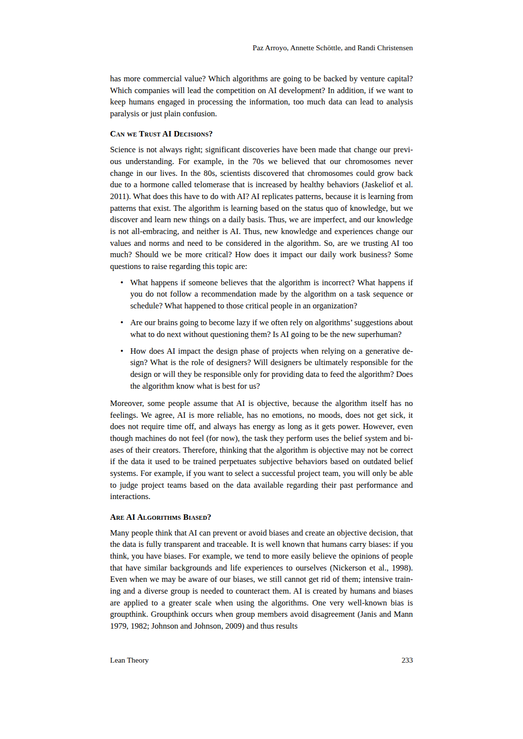Paz Arroyo, Annette Schöttle, and Randi Christensen
has more commercial value? Which algorithms are going to be backed by venture capital? Which companies will lead the competition on AI development? In addition, if we want to keep humans engaged in processing the information, too much data can lead to analysis paralysis or just plain confusion.
Can we Trust AI Decisions?
Science is not always right; significant discoveries have been made that change our previous understanding. For example, in the 70s we believed that our chromosomes never change in our lives. In the 80s, scientists discovered that chromosomes could grow back due to a hormone called telomerase that is increased by healthy behaviors (Jaskeliof et al. 2011). What does this have to do with AI? AI replicates patterns, because it is learning from patterns that exist. The algorithm is learning based on the status quo of knowledge, but we discover and learn new things on a daily basis. Thus, we are imperfect, and our knowledge is not all-embracing, and neither is AI. Thus, new knowledge and experiences change our values and norms and need to be considered in the algorithm. So, are we trusting AI too much? Should we be more critical? How does it impact our daily work business? Some questions to raise regarding this topic are:
What happens if someone believes that the algorithm is incorrect? What happens if you do not follow a recommendation made by the algorithm on a task sequence or schedule? What happened to those critical people in an organization?
Are our brains going to become lazy if we often rely on algorithms’ suggestions about what to do next without questioning them? Is AI going to be the new superhuman?
How does AI impact the design phase of projects when relying on a generative design? What is the role of designers? Will designers be ultimately responsible for the design or will they be responsible only for providing data to feed the algorithm? Does the algorithm know what is best for us?
Moreover, some people assume that AI is objective, because the algorithm itself has no feelings. We agree, AI is more reliable, has no emotions, no moods, does not get sick, it does not require time off, and always has energy as long as it gets power. However, even though machines do not feel (for now), the task they perform uses the belief system and biases of their creators. Therefore, thinking that the algorithm is objective may not be correct if the data it used to be trained perpetuates subjective behaviors based on outdated belief systems. For example, if you want to select a successful project team, you will only be able to judge project teams based on the data available regarding their past performance and interactions.
Are AI Algorithms Biased?
Many people think that AI can prevent or avoid biases and create an objective decision, that the data is fully transparent and traceable. It is well known that humans carry biases: if you think, you have biases. For example, we tend to more easily believe the opinions of people that have similar backgrounds and life experiences to ourselves (Nickerson et al., 1998). Even when we may be aware of our biases, we still cannot get rid of them; intensive training and a diverse group is needed to counteract them. AI is created by humans and biases are applied to a greater scale when using the algorithms. One very well-known bias is groupthink. Groupthink occurs when group members avoid disagreement (Janis and Mann 1979, 1982; Johnson and Johnson, 2009) and thus results
Lean Theory 233